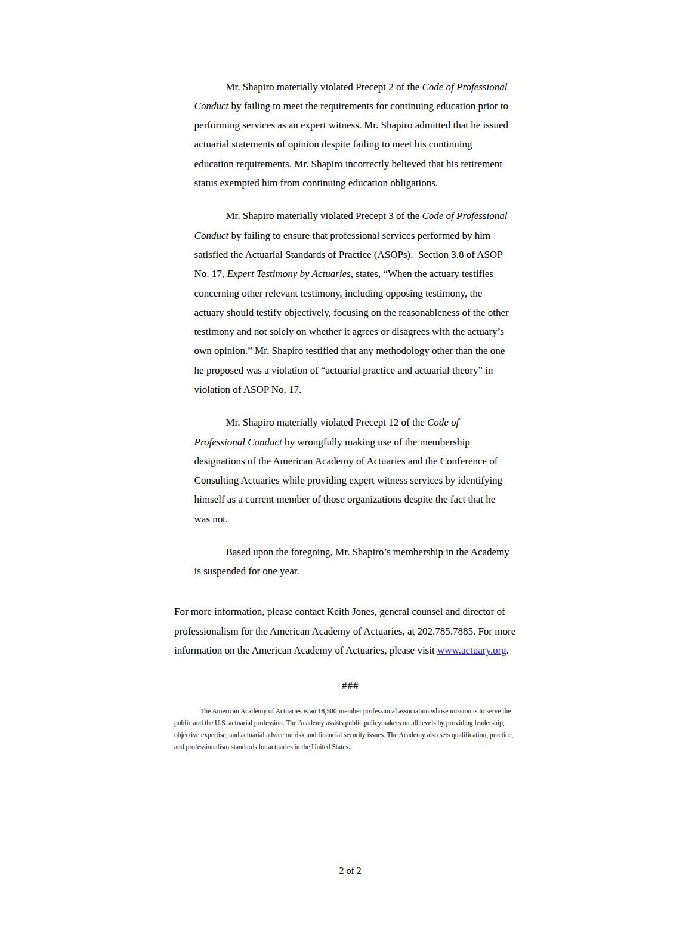Mr. Shapiro materially violated Precept 2 of the Code of Professional Conduct by failing to meet the requirements for continuing education prior to performing services as an expert witness. Mr. Shapiro admitted that he issued actuarial statements of opinion despite failing to meet his continuing education requirements. Mr. Shapiro incorrectly believed that his retirement status exempted him from continuing education obligations.
Mr. Shapiro materially violated Precept 3 of the Code of Professional Conduct by failing to ensure that professional services performed by him satisfied the Actuarial Standards of Practice (ASOPs). Section 3.8 of ASOP No. 17, Expert Testimony by Actuaries, states, “When the actuary testifies concerning other relevant testimony, including opposing testimony, the actuary should testify objectively, focusing on the reasonableness of the other testimony and not solely on whether it agrees or disagrees with the actuary’s own opinion.” Mr. Shapiro testified that any methodology other than the one he proposed was a violation of “actuarial practice and actuarial theory” in violation of ASOP No. 17.
Mr. Shapiro materially violated Precept 12 of the Code of Professional Conduct by wrongfully making use of the membership designations of the American Academy of Actuaries and the Conference of Consulting Actuaries while providing expert witness services by identifying himself as a current member of those organizations despite the fact that he was not.
Based upon the foregoing, Mr. Shapiro’s membership in the Academy is suspended for one year.
For more information, please contact Keith Jones, general counsel and director of professionalism for the American Academy of Actuaries, at 202.785.7885. For more information on the American Academy of Actuaries, please visit www.actuary.org.
###
The American Academy of Actuaries is an 18,500-member professional association whose mission is to serve the public and the U.S. actuarial profession. The Academy assists public policymakers on all levels by providing leadership, objective expertise, and actuarial advice on risk and financial security issues. The Academy also sets qualification, practice, and professionalism standards for actuaries in the United States.
2 of 2